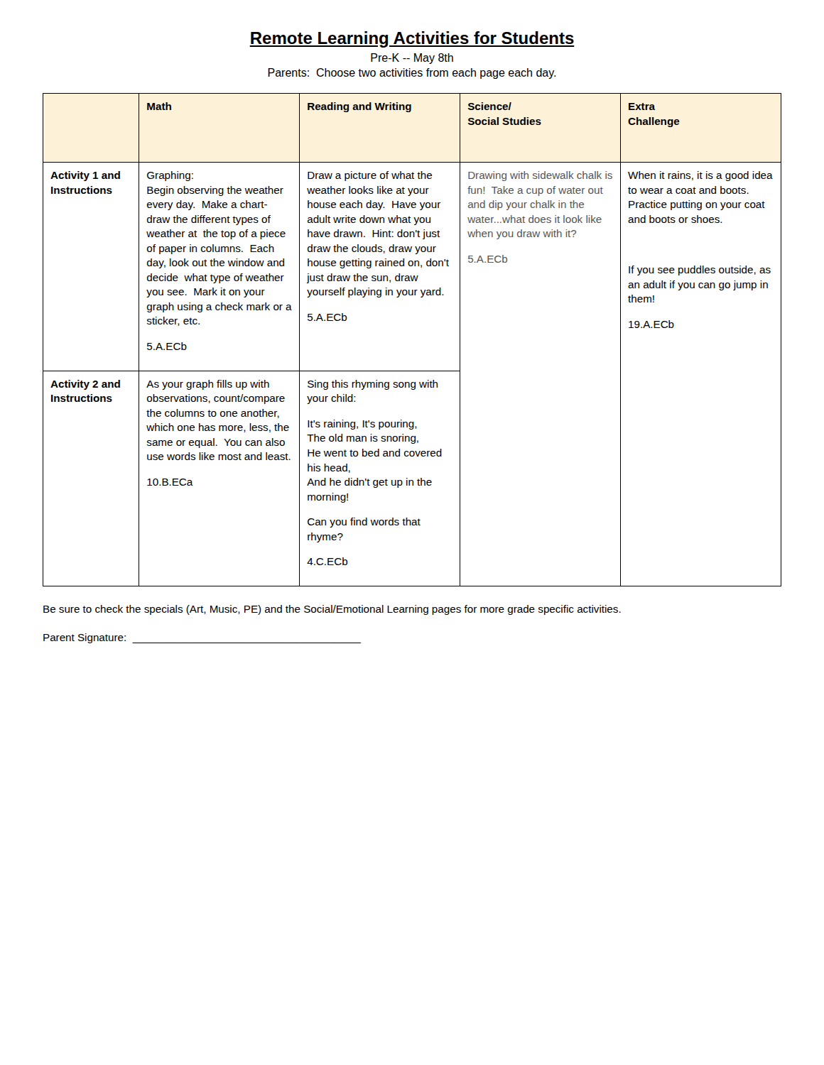Remote Learning Activities for Students
Pre-K -- May 8th
Parents: Choose two activities from each page each day.
| | Math | Reading and Writing | Science/ Social Studies | Extra Challenge |
| --- | --- | --- | --- | --- |
| Activity 1 and Instructions | Graphing: Begin observing the weather every day. Make a chart- draw the different types of weather at the top of a piece of paper in columns. Each day, look out the window and decide what type of weather you see. Mark it on your graph using a check mark or a sticker, etc. 5.A.ECb | Draw a picture of what the weather looks like at your house each day. Have your adult write down what you have drawn. Hint: don't just draw the clouds, draw your house getting rained on, don't just draw the sun, draw yourself playing in your yard. 5.A.ECb | Drawing with sidewalk chalk is fun! Take a cup of water out and dip your chalk in the water...what does it look like when you draw with it? 5.A.ECb | When it rains, it is a good idea to wear a coat and boots. Practice putting on your coat and boots or shoes. If you see puddles outside, as an adult if you can go jump in them! 19.A.ECb |
| Activity 2 and Instructions | As your graph fills up with observations, count/compare the columns to one another, which one has more, less, the same or equal. You can also use words like most and least. 10.B.ECa | Sing this rhyming song with your child: It's raining, It's pouring, The old man is snoring, He went to bed and covered his head, And he didn't get up in the morning! Can you find words that rhyme? 4.C.ECb |
Be sure to check the specials (Art, Music, PE) and the Social/Emotional Learning pages for more grade specific activities.
Parent Signature: ______________________________________